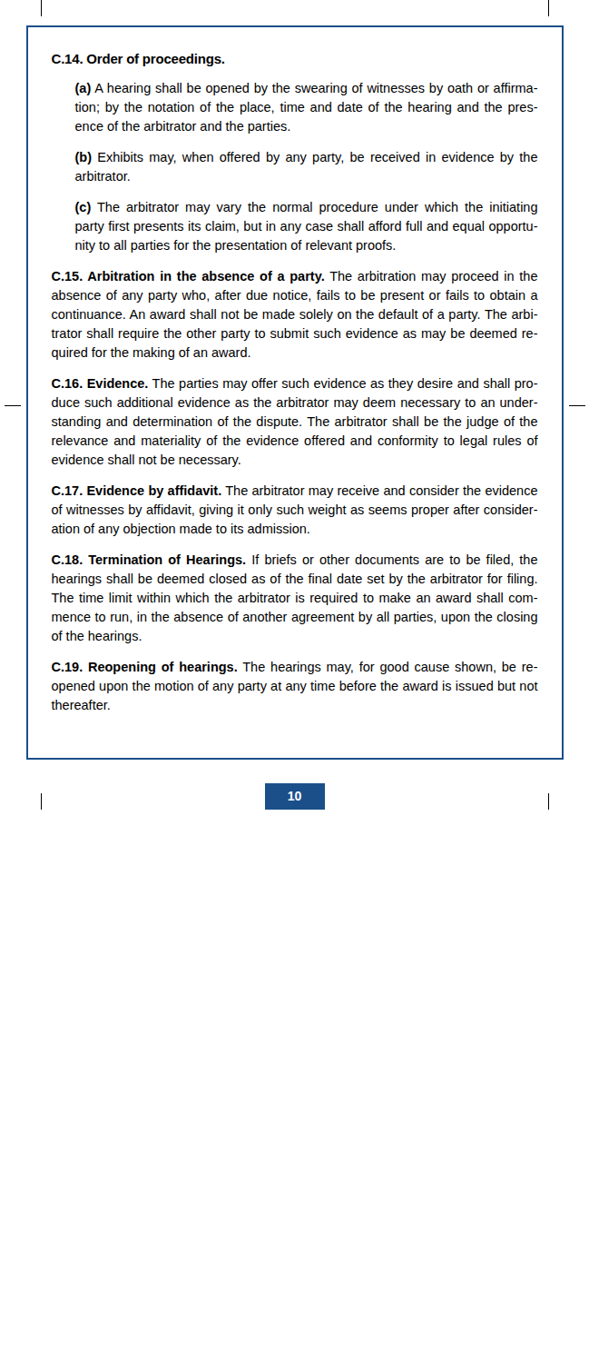C.14. Order of proceedings.
(a) A hearing shall be opened by the swearing of witnesses by oath or affirmation; by the notation of the place, time and date of the hearing and the presence of the arbitrator and the parties.
(b) Exhibits may, when offered by any party, be received in evidence by the arbitrator.
(c) The arbitrator may vary the normal procedure under which the initiating party first presents its claim, but in any case shall afford full and equal opportunity to all parties for the presentation of relevant proofs.
C.15. Arbitration in the absence of a party. The arbitration may proceed in the absence of any party who, after due notice, fails to be present or fails to obtain a continuance. An award shall not be made solely on the default of a party. The arbitrator shall require the other party to submit such evidence as may be deemed required for the making of an award.
C.16. Evidence. The parties may offer such evidence as they desire and shall produce such additional evidence as the arbitrator may deem necessary to an understanding and determination of the dispute. The arbitrator shall be the judge of the relevance and materiality of the evidence offered and conformity to legal rules of evidence shall not be necessary.
C.17. Evidence by affidavit. The arbitrator may receive and consider the evidence of witnesses by affidavit, giving it only such weight as seems proper after consideration of any objection made to its admission.
C.18. Termination of Hearings. If briefs or other documents are to be filed, the hearings shall be deemed closed as of the final date set by the arbitrator for filing. The time limit within which the arbitrator is required to make an award shall commence to run, in the absence of another agreement by all parties, upon the closing of the hearings.
C.19. Reopening of hearings. The hearings may, for good cause shown, be reopened upon the motion of any party at any time before the award is issued but not thereafter.
10